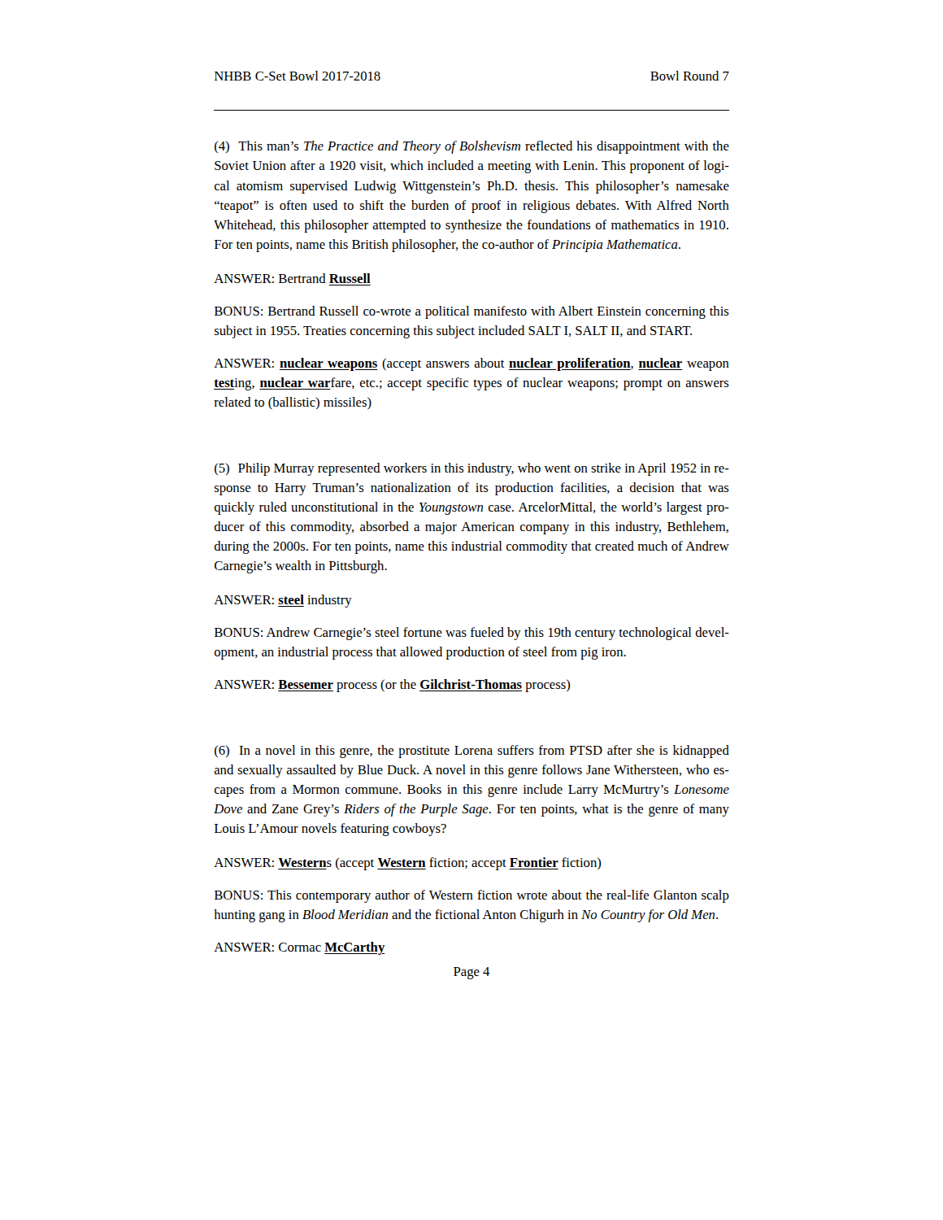NHBB C-Set Bowl 2017-2018
Bowl Round 7
(4) This man’s The Practice and Theory of Bolshevism reflected his disappointment with the Soviet Union after a 1920 visit, which included a meeting with Lenin. This proponent of logical atomism supervised Ludwig Wittgenstein’s Ph.D. thesis. This philosopher’s namesake “teapot” is often used to shift the burden of proof in religious debates. With Alfred North Whitehead, this philosopher attempted to synthesize the foundations of mathematics in 1910. For ten points, name this British philosopher, the co-author of Principia Mathematica.
ANSWER: Bertrand Russell
BONUS: Bertrand Russell co-wrote a political manifesto with Albert Einstein concerning this subject in 1955. Treaties concerning this subject included SALT I, SALT II, and START.
ANSWER: nuclear weapons (accept answers about nuclear proliferation, nuclear weapon testing, nuclear warfare, etc.; accept specific types of nuclear weapons; prompt on answers related to (ballistic) missiles)
(5) Philip Murray represented workers in this industry, who went on strike in April 1952 in response to Harry Truman’s nationalization of its production facilities, a decision that was quickly ruled unconstitutional in the Youngstown case. ArcelorMittal, the world’s largest producer of this commodity, absorbed a major American company in this industry, Bethlehem, during the 2000s. For ten points, name this industrial commodity that created much of Andrew Carnegie’s wealth in Pittsburgh.
ANSWER: steel industry
BONUS: Andrew Carnegie’s steel fortune was fueled by this 19th century technological development, an industrial process that allowed production of steel from pig iron.
ANSWER: Bessemer process (or the Gilchrist-Thomas process)
(6) In a novel in this genre, the prostitute Lorena suffers from PTSD after she is kidnapped and sexually assaulted by Blue Duck. A novel in this genre follows Jane Withersteen, who escapes from a Mormon commune. Books in this genre include Larry McMurtry’s Lonesome Dove and Zane Grey’s Riders of the Purple Sage. For ten points, what is the genre of many Louis L’Amour novels featuring cowboys?
ANSWER: Westerns (accept Western fiction; accept Frontier fiction)
BONUS: This contemporary author of Western fiction wrote about the real-life Glanton scalp hunting gang in Blood Meridian and the fictional Anton Chigurh in No Country for Old Men.
ANSWER: Cormac McCarthy
Page 4